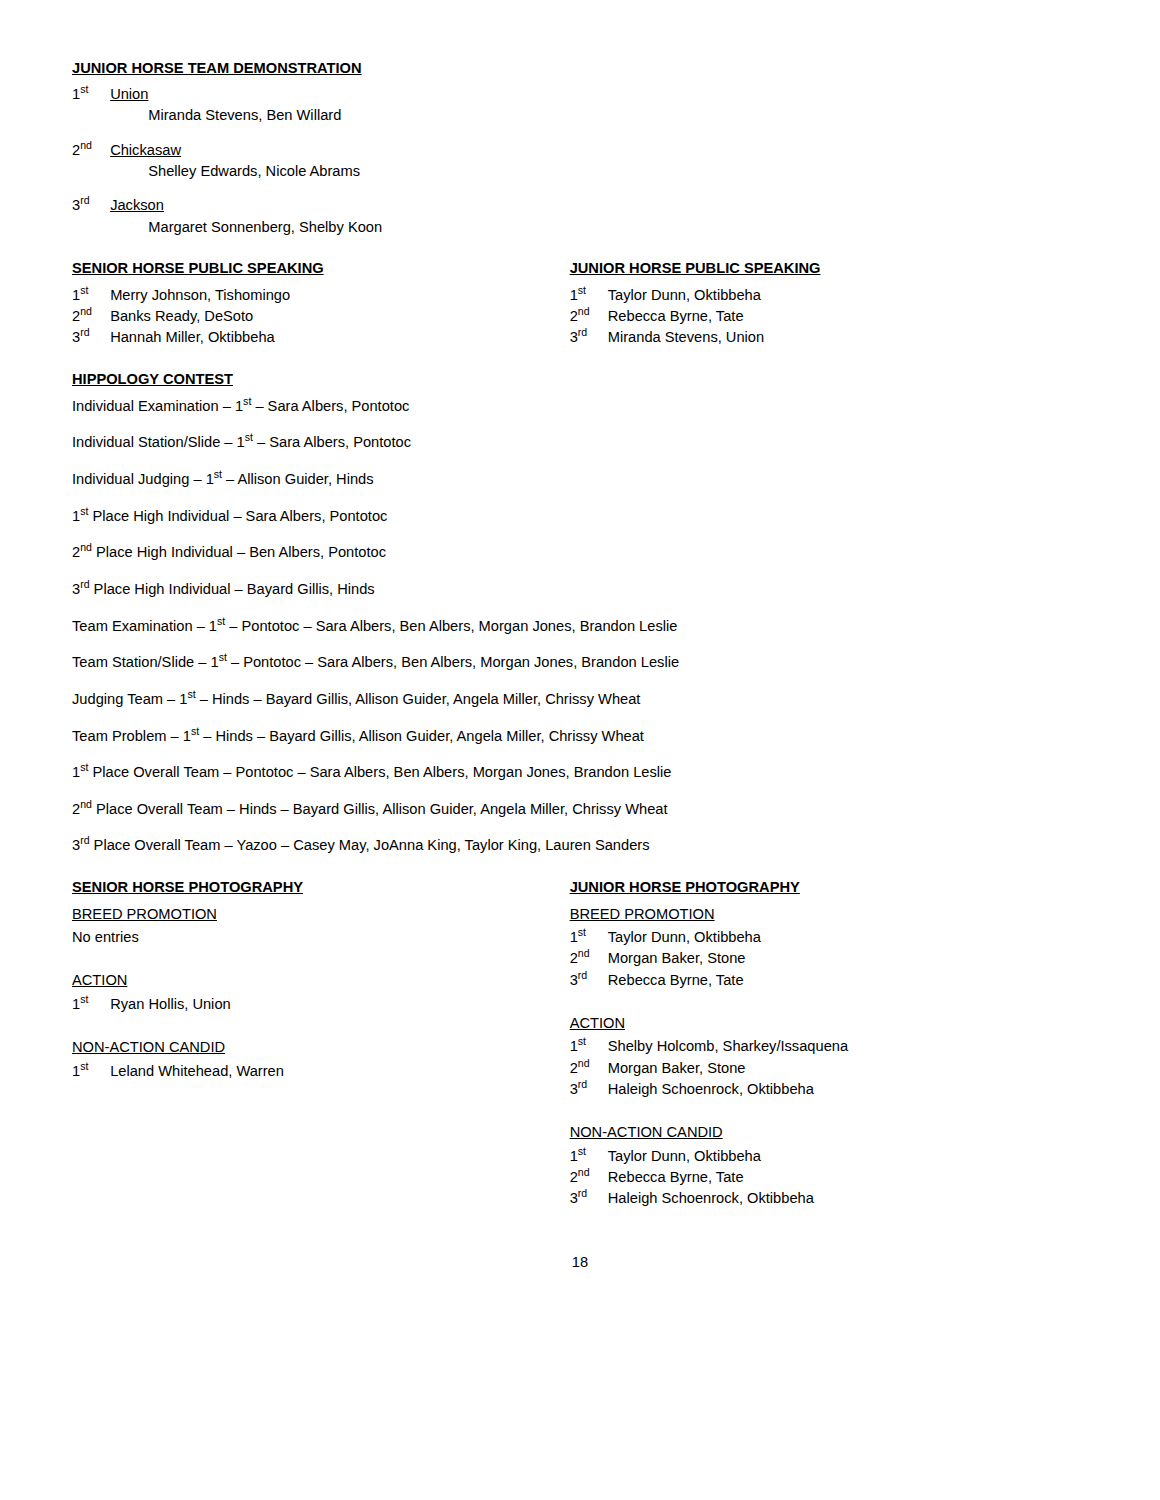JUNIOR HORSE TEAM DEMONSTRATION
1st Union Miranda Stevens, Ben Willard
2nd Chickasaw Shelley Edwards, Nicole Abrams
3rd Jackson Margaret Sonnenberg, Shelby Koon
| SENIOR HORSE PUBLIC SPEAKING 1 st Merry Johnson, Tishomingo 2 nd Banks Ready, DeSoto 3 rd Hannah Miller, Oktibbeha | JUNIOR HORSE PUBLIC SPEAKING 1 st Taylor Dunn, Oktibbeha 2 nd Rebecca Byrne, Tate 3 rd Miranda Stevens, Union |
HIPPOLOGY CONTEST
Individual Examination – 1st – Sara Albers, Pontotoc
Individual Station/Slide – 1st – Sara Albers, Pontotoc
Individual Judging – 1st – Allison Guider, Hinds
1st Place High Individual – Sara Albers, Pontotoc
2nd Place High Individual – Ben Albers, Pontotoc
3rd Place High Individual – Bayard Gillis, Hinds
Team Examination – 1st – Pontotoc – Sara Albers, Ben Albers, Morgan Jones, Brandon Leslie
Team Station/Slide – 1st – Pontotoc – Sara Albers, Ben Albers, Morgan Jones, Brandon Leslie
Judging Team – 1st – Hinds – Bayard Gillis, Allison Guider, Angela Miller, Chrissy Wheat
Team Problem – 1st – Hinds – Bayard Gillis, Allison Guider, Angela Miller, Chrissy Wheat
1st Place Overall Team – Pontotoc – Sara Albers, Ben Albers, Morgan Jones, Brandon Leslie
2nd Place Overall Team – Hinds – Bayard Gillis, Allison Guider, Angela Miller, Chrissy Wheat
3rd Place Overall Team – Yazoo – Casey May, JoAnna King, Taylor King, Lauren Sanders
| SENIOR HORSE PHOTOGRAPHY BREED PROMOTION No entries ACTION 1 st Ryan Hollis, Union NON-ACTION CANDID 1 st Leland Whitehead, Warren | JUNIOR HORSE PHOTOGRAPHY BREED PROMOTION 1 st Taylor Dunn, Oktibbeha 2 nd Morgan Baker, Stone 3 rd Rebecca Byrne, Tate ACTION 1 st Shelby Holcomb, Sharkey/Issaquena 2 nd Morgan Baker, Stone 3 rd Haleigh Schoenrock, Oktibbeha NON-ACTION CANDID 1 st Taylor Dunn, Oktibbeha 2 nd Rebecca Byrne, Tate 3 rd Haleigh Schoenrock, Oktibbeha |
18